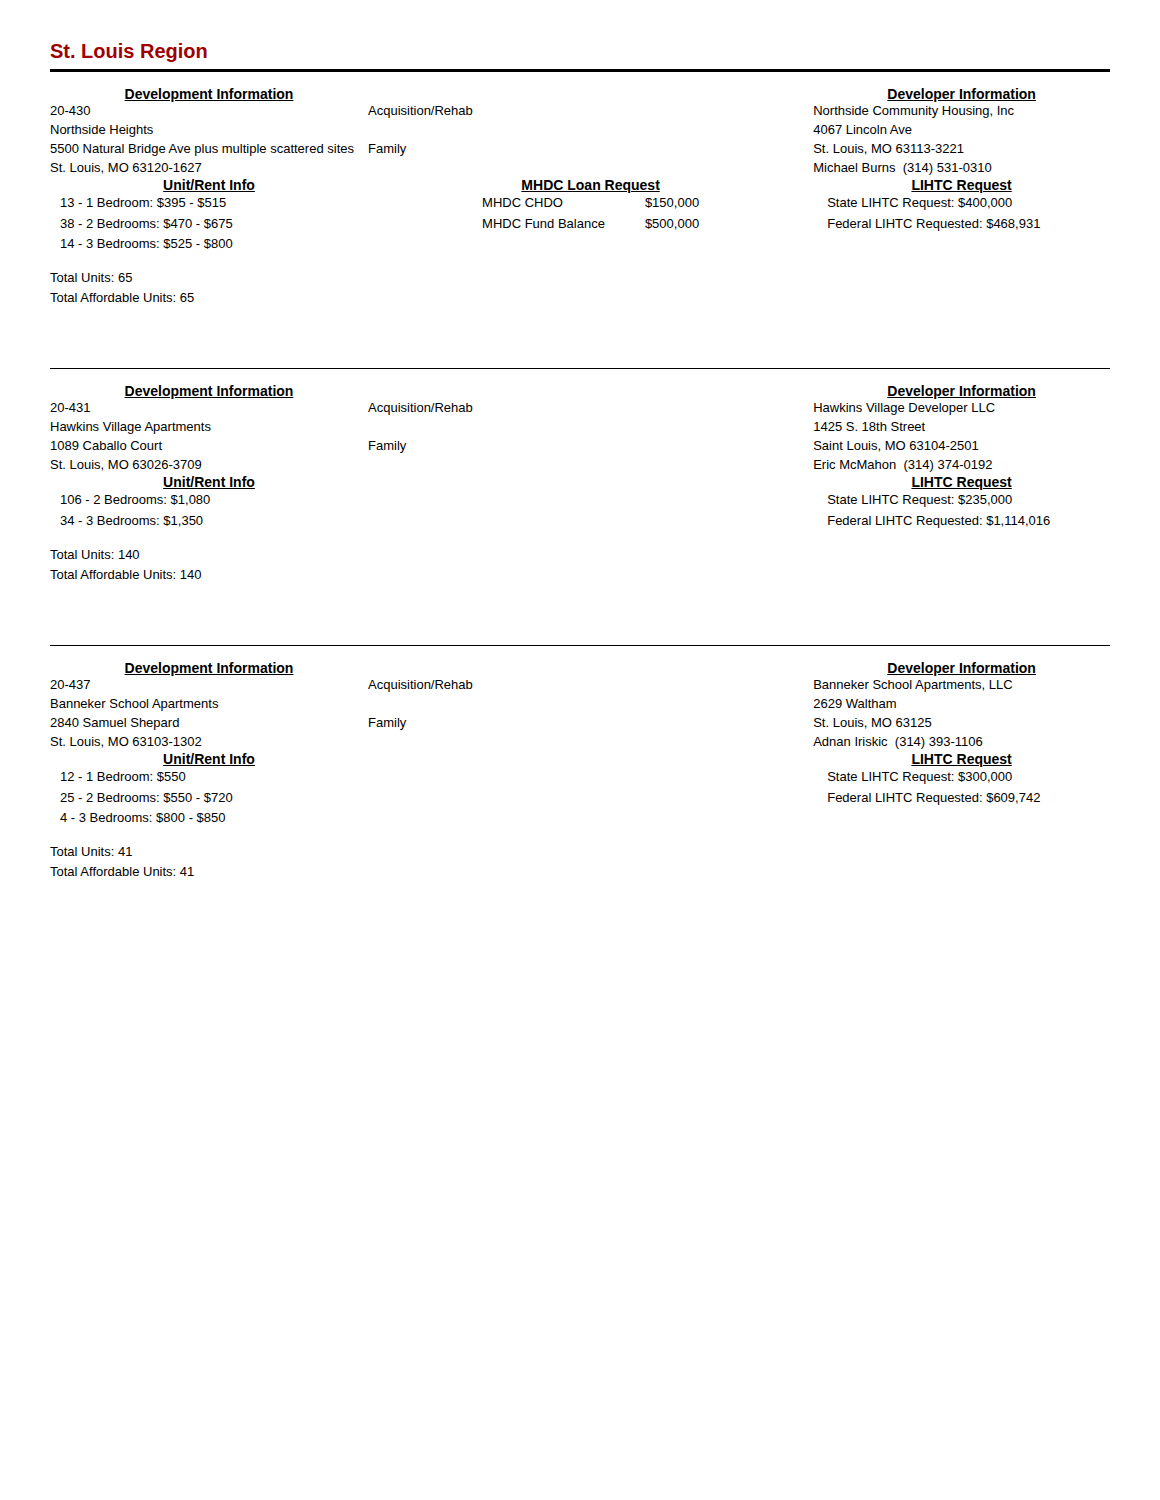St. Louis Region
| Development Information | | | Developer Information |
| 20-430 Northside Heights 5500 Natural Bridge Ave plus multiple scattered sites St. Louis, MO 63120-1627 | Acquisition/Rehab Family | | Northside Community Housing, Inc 4067 Lincoln Ave St. Louis, MO 63113-3221 Michael Burns (314) 531-0310 |
| Unit/Rent Info | MHDC Loan Request | LIHTC Request |
| 13 - 1 Bedroom: $395 - $515 38 - 2 Bedrooms: $470 - $675 14 - 3 Bedrooms: $525 - $800 Total Units: 65 Total Affordable Units: 65 | / MHDC CHDO / $150,000 / / MHDC Fund Balance / $500,000 / | State LIHTC Request: $400,000 Federal LIHTC Requested: $468,931 |
| Development Information | | | Developer Information |
| 20-431 Hawkins Village Apartments 1089 Caballo Court St. Louis, MO 63026-3709 | Acquisition/Rehab Family | | Hawkins Village Developer LLC 1425 S. 18th Street Saint Louis, MO 63104-2501 Eric McMahon (314) 374-0192 |
| Unit/Rent Info | | | LIHTC Request |
| 106 - 2 Bedrooms: $1,080 34 - 3 Bedrooms: $1,350 Total Units: 140 Total Affordable Units: 140 | | State LIHTC Request: $235,000 Federal LIHTC Requested: $1,114,016 |
| Development Information | | | Developer Information |
| 20-437 Banneker School Apartments 2840 Samuel Shepard St. Louis, MO 63103-1302 | Acquisition/Rehab Family | | Banneker School Apartments, LLC 2629 Waltham St. Louis, MO 63125 Adnan Iriskic (314) 393-1106 |
| Unit/Rent Info | | | LIHTC Request |
| 12 - 1 Bedroom: $550 25 - 2 Bedrooms: $550 - $720 4 - 3 Bedrooms: $800 - $850 Total Units: 41 Total Affordable Units: 41 | | State LIHTC Request: $300,000 Federal LIHTC Requested: $609,742 |